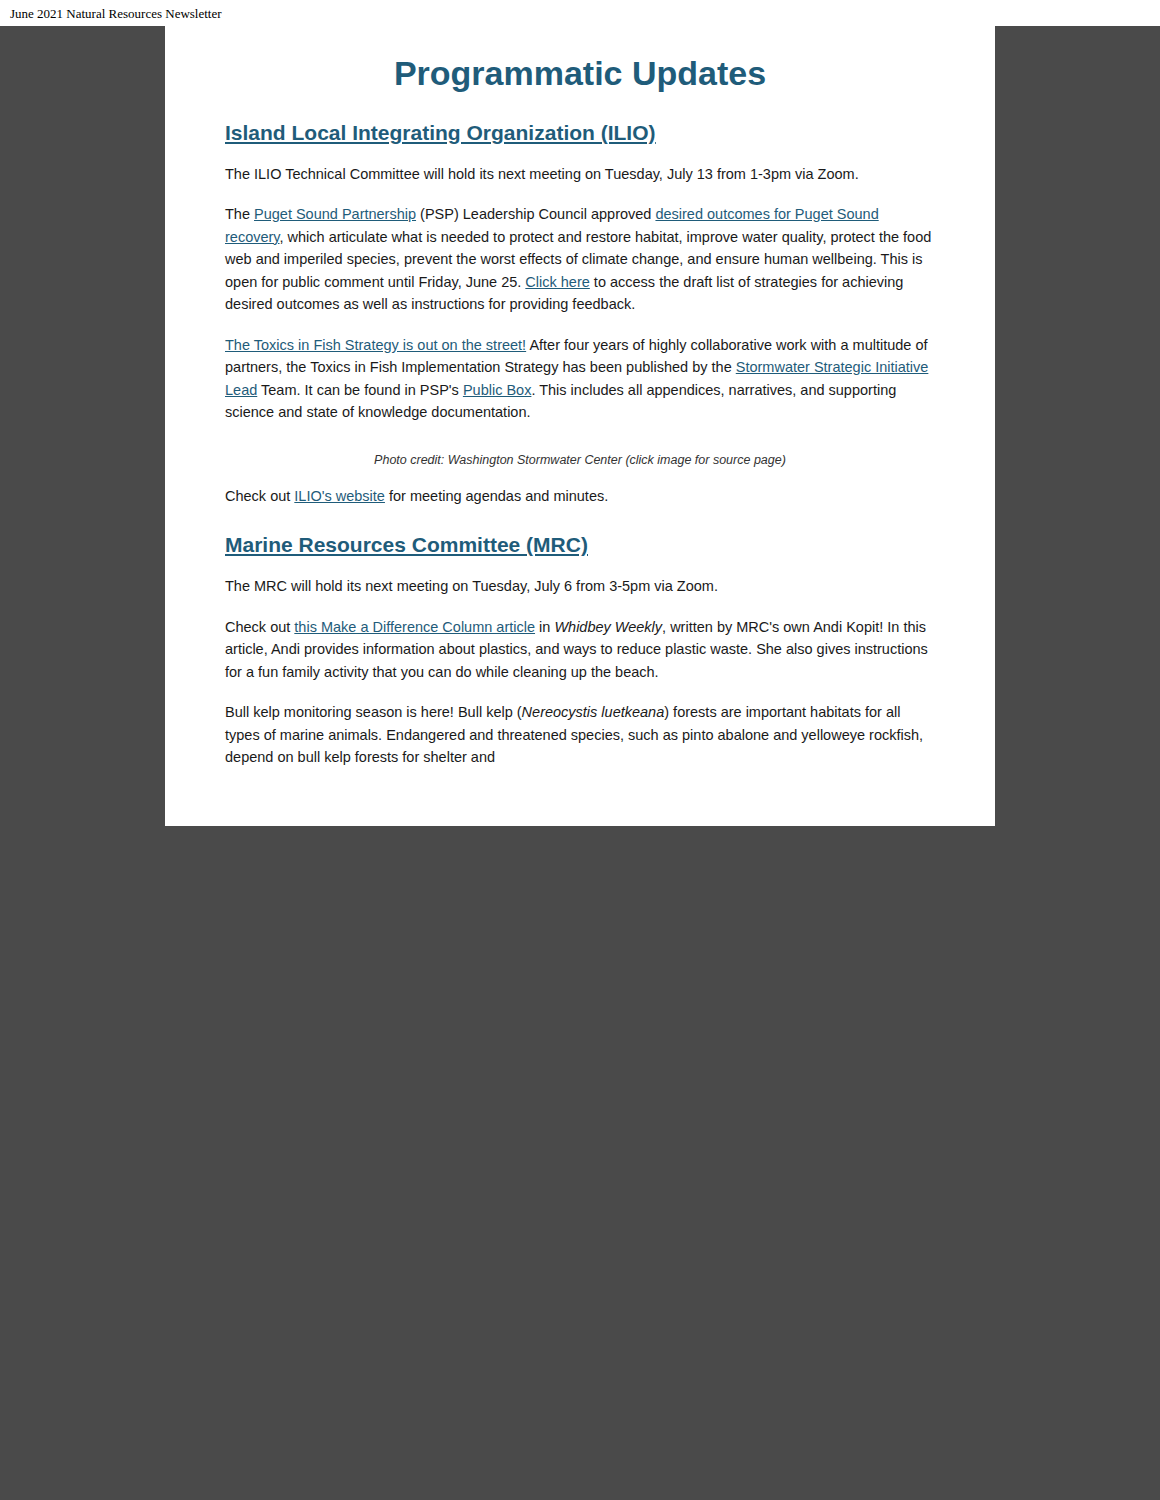June 2021 Natural Resources Newsletter
Programmatic Updates
Island Local Integrating Organization (ILIO)
The ILIO Technical Committee will hold its next meeting on Tuesday, July 13 from 1-3pm via Zoom.
The Puget Sound Partnership (PSP) Leadership Council approved desired outcomes for Puget Sound recovery, which articulate what is needed to protect and restore habitat, improve water quality, protect the food web and imperiled species, prevent the worst effects of climate change, and ensure human wellbeing. This is open for public comment until Friday, June 25. Click here to access the draft list of strategies for achieving desired outcomes as well as instructions for providing feedback.
The Toxics in Fish Strategy is out on the street! After four years of highly collaborative work with a multitude of partners, the Toxics in Fish Implementation Strategy has been published by the Stormwater Strategic Initiative Lead Team. It can be found in PSP's Public Box. This includes all appendices, narratives, and supporting science and state of knowledge documentation.
Photo credit: Washington Stormwater Center (click image for source page)
Check out ILIO's website for meeting agendas and minutes.
Marine Resources Committee (MRC)
The MRC will hold its next meeting on Tuesday, July 6 from 3-5pm via Zoom.
Check out this Make a Difference Column article in Whidbey Weekly, written by MRC's own Andi Kopit! In this article, Andi provides information about plastics, and ways to reduce plastic waste. She also gives instructions for a fun family activity that you can do while cleaning up the beach.
Bull kelp monitoring season is here! Bull kelp (Nereocystis luetkeana) forests are important habitats for all types of marine animals. Endangered and threatened species, such as pinto abalone and yelloweye rockfish, depend on bull kelp forests for shelter and